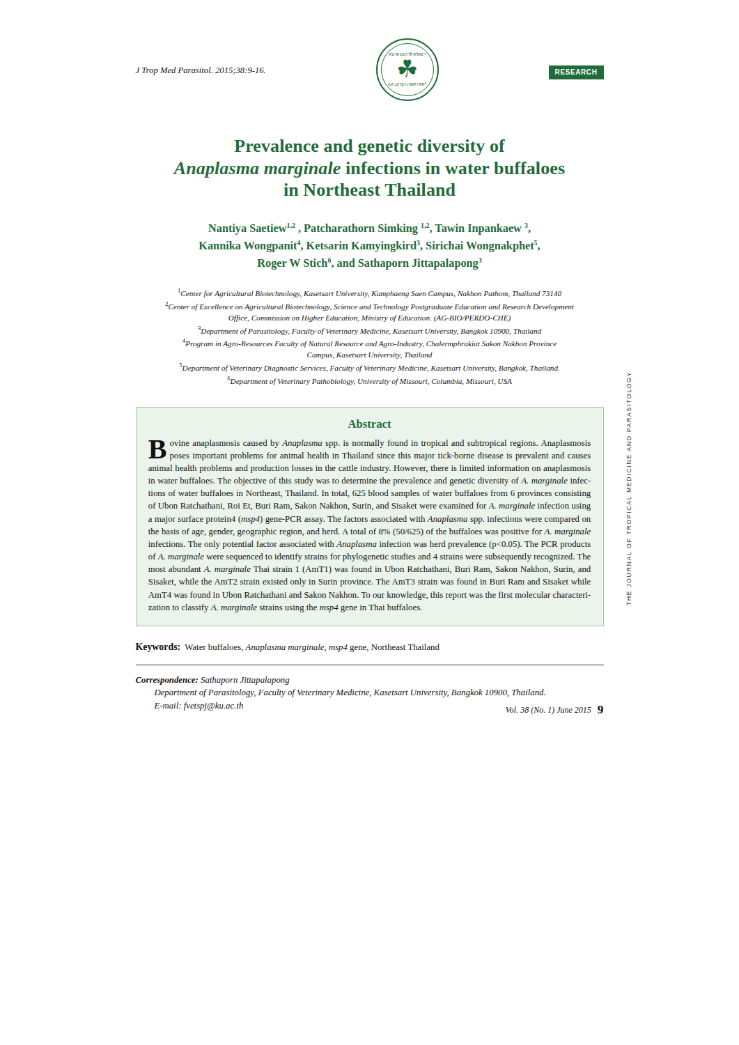J Trop Med Parasitol. 2015;38:9-16.
สมาคมปราสิตวิทยา
☘
และอายุรเวดศาสตร์
RESEARCH
Prevalence and genetic diversity of
Anaplasma marginale infections in water buffaloes
in Northeast Thailand
Nantiya Saetiew1,2 , Patcharathorn Simking 1,2, Tawin Inpankaew 3,
Kannika Wongpanit4, Ketsarin Kamyingkird3, Sirichai Wongnakphet5,
Roger W Stich6, and Sathaporn Jittapalapong3
1Center for Agricultural Biotechnology, Kasetsart University, Kamphaeng Saen Campus, Nakhon Pathom, Thailand 73140
2Center of Excellence on Agricultural Biotechnology, Science and Technology Postgraduate Education and Research Development
Office, Commission on Higher Education, Ministry of Education. (AG-BIO/PERDO-CHE)
3Department of Parasitology, Faculty of Veterinary Medicine, Kasetsart University, Bangkok 10900, Thailand
4Program in Agro-Resources Faculty of Natural Resource and Agro-Industry, Chalermphrakiat Sakon Nakhon Province
Campus, Kasetsart University, Thailand
5Department of Veterinary Diagnostic Services, Faculty of Veterinary Medicine, Kasetsart University, Bangkok, Thailand.
6Department of Veterinary Pathobiology, University of Missouri, Columbia, Missouri, USA
Abstract
Bovine anaplasmosis caused by Anaplasma spp. is normally found in tropical and subtropical regions. Anaplasmosis poses important problems for animal health in Thailand since this major tick-borne disease is prevalent and causes animal health problems and production losses in the cattle industry. However, there is limited information on anaplasmosis in water buffaloes. The objective of this study was to determine the prevalence and genetic diversity of A. marginale infections of water buffaloes in Northeast, Thailand. In total, 625 blood samples of water buffaloes from 6 provinces consisting of Ubon Ratchathani, Roi Et, Buri Ram, Sakon Nakhon, Surin, and Sisaket were examined for A. marginale infection using a major surface protein4 (msp4) gene-PCR assay. The factors associated with Anaplasma spp. infections were compared on the basis of age, gender, geographic region, and herd. A total of 8% (50/625) of the buffaloes was positive for A. marginale infections. The only potential factor associated with Anaplasma infection was herd prevalence (p<0.05). The PCR products of A. marginale were sequenced to identify strains for phylogenetic studies and 4 strains were subsequently recognized. The most abundant A. marginale Thai strain 1 (AmT1) was found in Ubon Ratchathani, Buri Ram, Sakon Nakhon, Surin, and Sisaket, while the AmT2 strain existed only in Surin province. The AmT3 strain was found in Buri Ram and Sisaket while AmT4 was found in Ubon Ratchathani and Sakon Nakhon. To our knowledge, this report was the first molecular characterization to classify A. marginale strains using the msp4 gene in Thai buffaloes.
Keywords: Water buffaloes, Anaplasma marginale, msp4 gene, Northeast Thailand
Correspondence: Sathaporn Jittapalapong Department of Parasitology, Faculty of Veterinary Medicine, Kasetsart University, Bangkok 10900, Thailand. E-mail: fvetspj@ku.ac.th
THE JOURNAL OF TROPICAL MEDICINE AND PARASITOLOGY
Vol. 38 (No. 1) June 2015 9